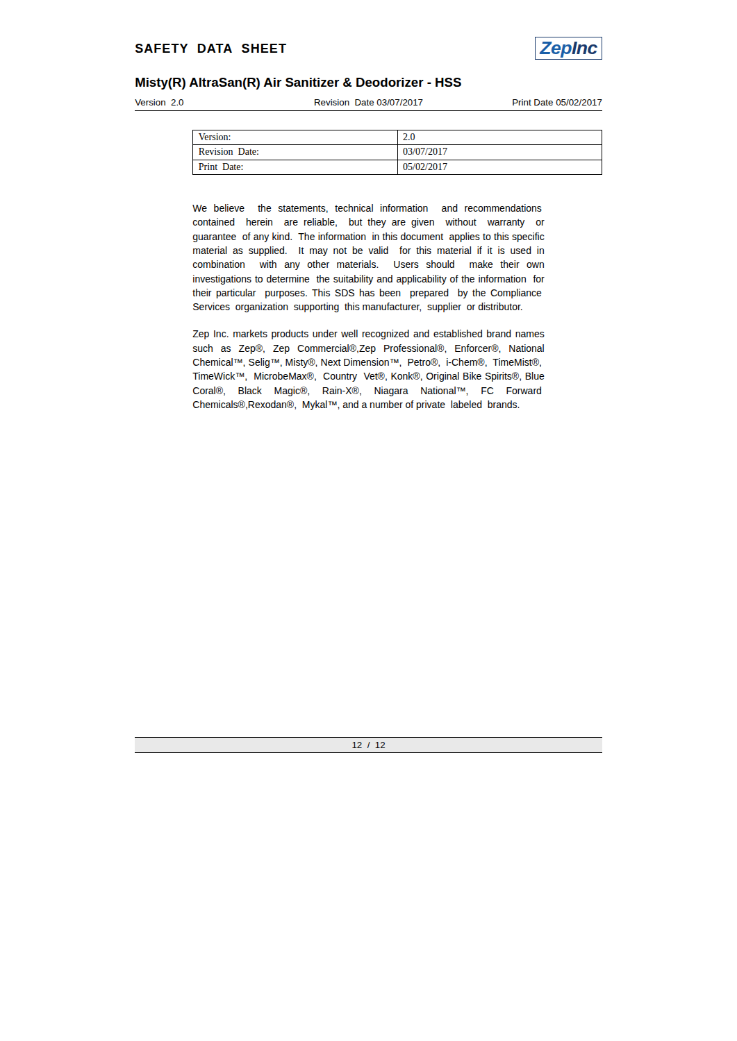SAFETY DATA SHEET
ZepInc
Misty(R) AltraSan(R) Air Sanitizer & Deodorizer - HSS
Version 2.0
Revision Date 03/07/2017
Print Date 05/02/2017
| Version: | 2.0 |
| Revision Date: | 03/07/2017 |
| Print Date: | 05/02/2017 |
We believe the statements, technical information and recommendations contained herein are reliable, but they are given without warranty or guarantee of any kind. The information in this document applies to this specific material as supplied. It may not be valid for this material if it is used in combination with any other materials. Users should make their own investigations to determine the suitability and applicability of the information for their particular purposes. This SDS has been prepared by the Compliance Services organization supporting this manufacturer, supplier or distributor.
Zep Inc. markets products under well recognized and established brand names such as Zep®, Zep Commercial®,Zep Professional®, Enforcer®, National Chemical™, Selig™, Misty®, Next Dimension™, Petro®, i-Chem®, TimeMist®, TimeWick™, MicrobeMax®, Country Vet®, Konk®, Original Bike Spirits®, Blue Coral®, Black Magic®, Rain-X®, Niagara National™, FC Forward Chemicals®,Rexodan®, Mykal™, and a number of private labeled brands.
12 / 12